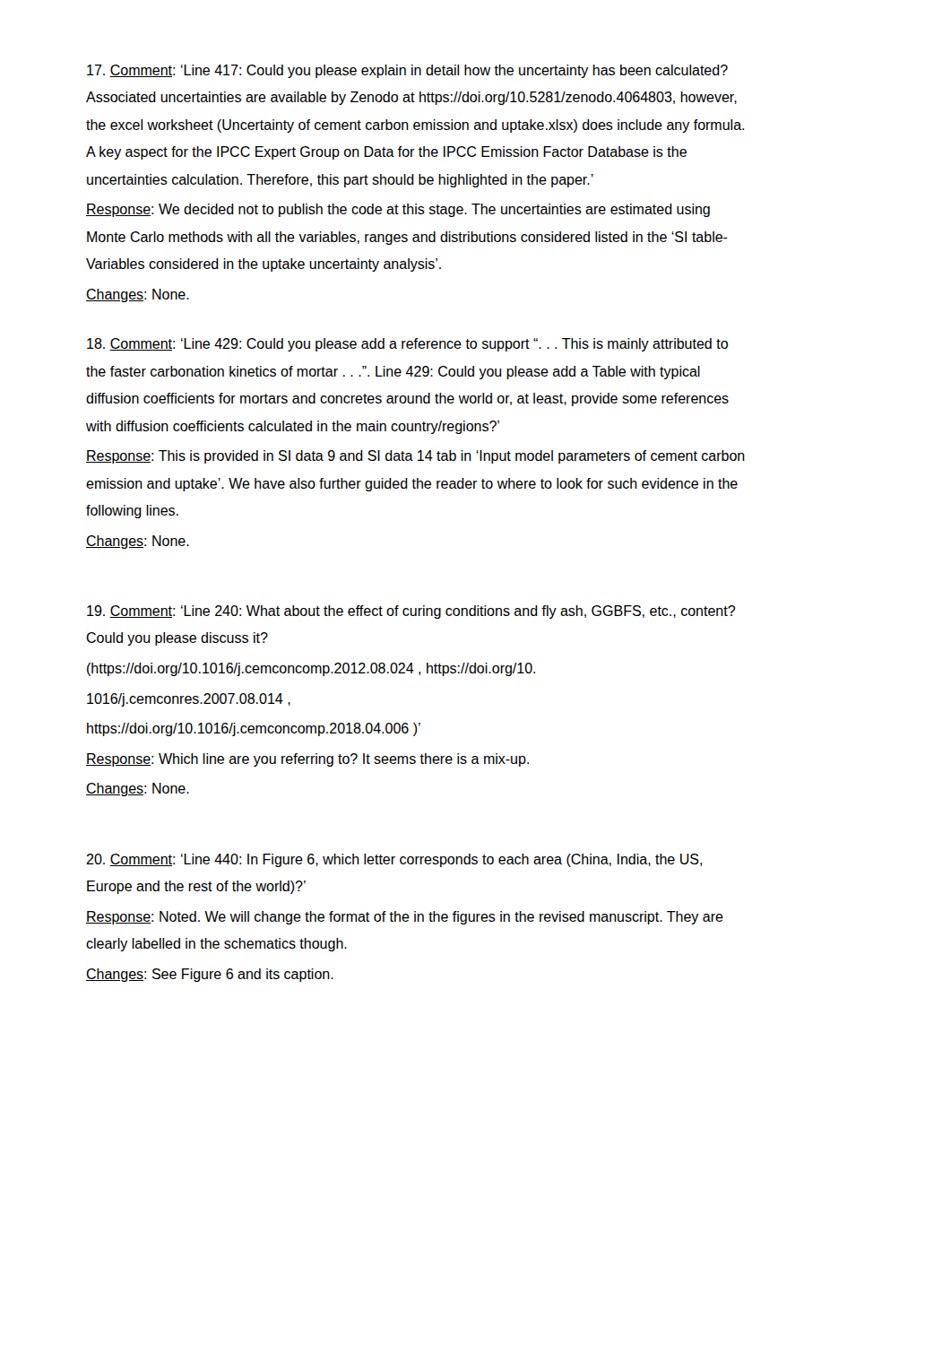17. Comment: ‘Line 417: Could you please explain in detail how the uncertainty has been calculated? Associated uncertainties are available by Zenodo at https://doi.org/10.5281/zenodo.4064803, however, the excel worksheet (Uncertainty of cement carbon emission and uptake.xlsx) does include any formula. A key aspect for the IPCC Expert Group on Data for the IPCC Emission Factor Database is the uncertainties calculation. Therefore, this part should be highlighted in the paper.’
Response: We decided not to publish the code at this stage. The uncertainties are estimated using Monte Carlo methods with all the variables, ranges and distributions considered listed in the ‘SI table-Variables considered in the uptake uncertainty analysis’.
Changes: None.
18. Comment: ‘Line 429: Could you please add a reference to support “. . . This is mainly attributed to the faster carbonation kinetics of mortar . . .”. Line 429: Could you please add a Table with typical diffusion coefficients for mortars and concretes around the world or, at least, provide some references with diffusion coefficients calculated in the main country/regions?’
Response: This is provided in SI data 9 and SI data 14 tab in ‘Input model parameters of cement carbon emission and uptake’. We have also further guided the reader to where to look for such evidence in the following lines.
Changes: None.
19. Comment: ‘Line 240: What about the effect of curing conditions and fly ash, GGBFS, etc., content? Could you please discuss it?
(https://doi.org/10.1016/j.cemconcomp.2012.08.024 , https://doi.org/10.
1016/j.cemconres.2007.08.014 ,
https://doi.org/10.1016/j.cemconcomp.2018.04.006 )’
Response: Which line are you referring to? It seems there is a mix-up.
Changes: None.
20. Comment: ‘Line 440: In Figure 6, which letter corresponds to each area (China, India, the US, Europe and the rest of the world)?’
Response: Noted. We will change the format of the in the figures in the revised manuscript. They are clearly labelled in the schematics though.
Changes: See Figure 6 and its caption.